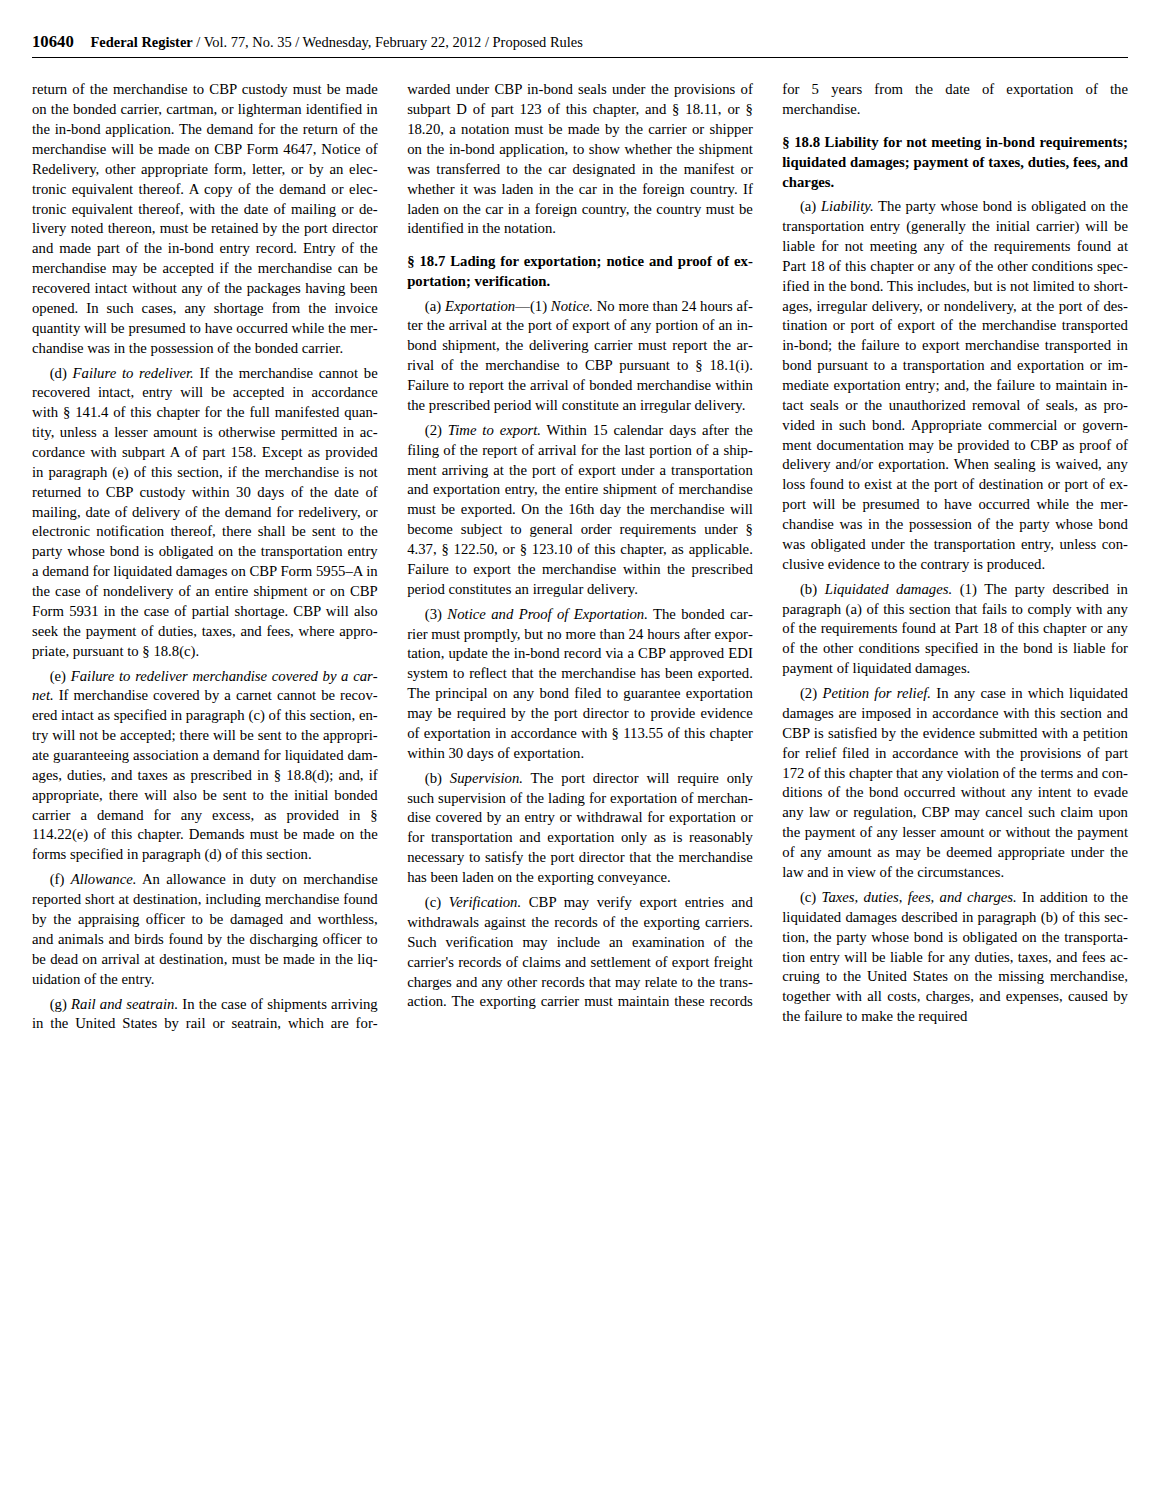10640 Federal Register / Vol. 77, No. 35 / Wednesday, February 22, 2012 / Proposed Rules
return of the merchandise to CBP custody must be made on the bonded carrier, cartman, or lighterman identified in the in-bond application. The demand for the return of the merchandise will be made on CBP Form 4647, Notice of Redelivery, other appropriate form, letter, or by an electronic equivalent thereof. A copy of the demand or electronic equivalent thereof, with the date of mailing or delivery noted thereon, must be retained by the port director and made part of the in-bond entry record. Entry of the merchandise may be accepted if the merchandise can be recovered intact without any of the packages having been opened. In such cases, any shortage from the invoice quantity will be presumed to have occurred while the merchandise was in the possession of the bonded carrier.
(d) Failure to redeliver. If the merchandise cannot be recovered intact, entry will be accepted in accordance with § 141.4 of this chapter for the full manifested quantity, unless a lesser amount is otherwise permitted in accordance with subpart A of part 158. Except as provided in paragraph (e) of this section, if the merchandise is not returned to CBP custody within 30 days of the date of mailing, date of delivery of the demand for redelivery, or electronic notification thereof, there shall be sent to the party whose bond is obligated on the transportation entry a demand for liquidated damages on CBP Form 5955–A in the case of nondelivery of an entire shipment or on CBP Form 5931 in the case of partial shortage. CBP will also seek the payment of duties, taxes, and fees, where appropriate, pursuant to § 18.8(c).
(e) Failure to redeliver merchandise covered by a carnet. If merchandise covered by a carnet cannot be recovered intact as specified in paragraph (c) of this section, entry will not be accepted; there will be sent to the appropriate guaranteeing association a demand for liquidated damages, duties, and taxes as prescribed in § 18.8(d); and, if appropriate, there will also be sent to the initial bonded carrier a demand for any excess, as provided in § 114.22(e) of this chapter. Demands must be made on the forms specified in paragraph (d) of this section.
(f) Allowance. An allowance in duty on merchandise reported short at destination, including merchandise found by the appraising officer to be damaged and worthless, and animals and birds found by the discharging officer to be dead on arrival at destination, must be made in the liquidation of the entry.
(g) Rail and seatrain. In the case of shipments arriving in the United States by rail or seatrain, which are forwarded under CBP in-bond seals under the provisions of subpart D of part 123 of this chapter, and § 18.11, or § 18.20, a notation must be made by the carrier or shipper on the in-bond application, to show whether the shipment was transferred to the car designated in the manifest or whether it was laden in the car in the foreign country. If laden on the car in a foreign country, the country must be identified in the notation.
§ 18.7 Lading for exportation; notice and proof of exportation; verification.
(a) Exportation—(1) Notice. No more than 24 hours after the arrival at the port of export of any portion of an in-bond shipment, the delivering carrier must report the arrival of the merchandise to CBP pursuant to § 18.1(i). Failure to report the arrival of bonded merchandise within the prescribed period will constitute an irregular delivery.
(2) Time to export. Within 15 calendar days after the filing of the report of arrival for the last portion of a shipment arriving at the port of export under a transportation and exportation entry, the entire shipment of merchandise must be exported. On the 16th day the merchandise will become subject to general order requirements under § 4.37, § 122.50, or § 123.10 of this chapter, as applicable. Failure to export the merchandise within the prescribed period constitutes an irregular delivery.
(3) Notice and Proof of Exportation. The bonded carrier must promptly, but no more than 24 hours after exportation, update the in-bond record via a CBP approved EDI system to reflect that the merchandise has been exported. The principal on any bond filed to guarantee exportation may be required by the port director to provide evidence of exportation in accordance with § 113.55 of this chapter within 30 days of exportation.
(b) Supervision. The port director will require only such supervision of the lading for exportation of merchandise covered by an entry or withdrawal for exportation or for transportation and exportation only as is reasonably necessary to satisfy the port director that the merchandise has been laden on the exporting conveyance.
(c) Verification. CBP may verify export entries and withdrawals against the records of the exporting carriers. Such verification may include an examination of the carrier's records of claims and settlement of export freight charges and any other records that may relate to the transaction. The exporting carrier must maintain these records for 5 years from the date of exportation of the merchandise.
§ 18.8 Liability for not meeting in-bond requirements; liquidated damages; payment of taxes, duties, fees, and charges.
(a) Liability. The party whose bond is obligated on the transportation entry (generally the initial carrier) will be liable for not meeting any of the requirements found at Part 18 of this chapter or any of the other conditions specified in the bond. This includes, but is not limited to shortages, irregular delivery, or nondelivery, at the port of destination or port of export of the merchandise transported in-bond; the failure to export merchandise transported in bond pursuant to a transportation and exportation or immediate exportation entry; and, the failure to maintain intact seals or the unauthorized removal of seals, as provided in such bond. Appropriate commercial or government documentation may be provided to CBP as proof of delivery and/or exportation. When sealing is waived, any loss found to exist at the port of destination or port of export will be presumed to have occurred while the merchandise was in the possession of the party whose bond was obligated under the transportation entry, unless conclusive evidence to the contrary is produced.
(b) Liquidated damages. (1) The party described in paragraph (a) of this section that fails to comply with any of the requirements found at Part 18 of this chapter or any of the other conditions specified in the bond is liable for payment of liquidated damages.
(2) Petition for relief. In any case in which liquidated damages are imposed in accordance with this section and CBP is satisfied by the evidence submitted with a petition for relief filed in accordance with the provisions of part 172 of this chapter that any violation of the terms and conditions of the bond occurred without any intent to evade any law or regulation, CBP may cancel such claim upon the payment of any lesser amount or without the payment of any amount as may be deemed appropriate under the law and in view of the circumstances.
(c) Taxes, duties, fees, and charges. In addition to the liquidated damages described in paragraph (b) of this section, the party whose bond is obligated on the transportation entry will be liable for any duties, taxes, and fees accruing to the United States on the missing merchandise, together with all costs, charges, and expenses, caused by the failure to make the required